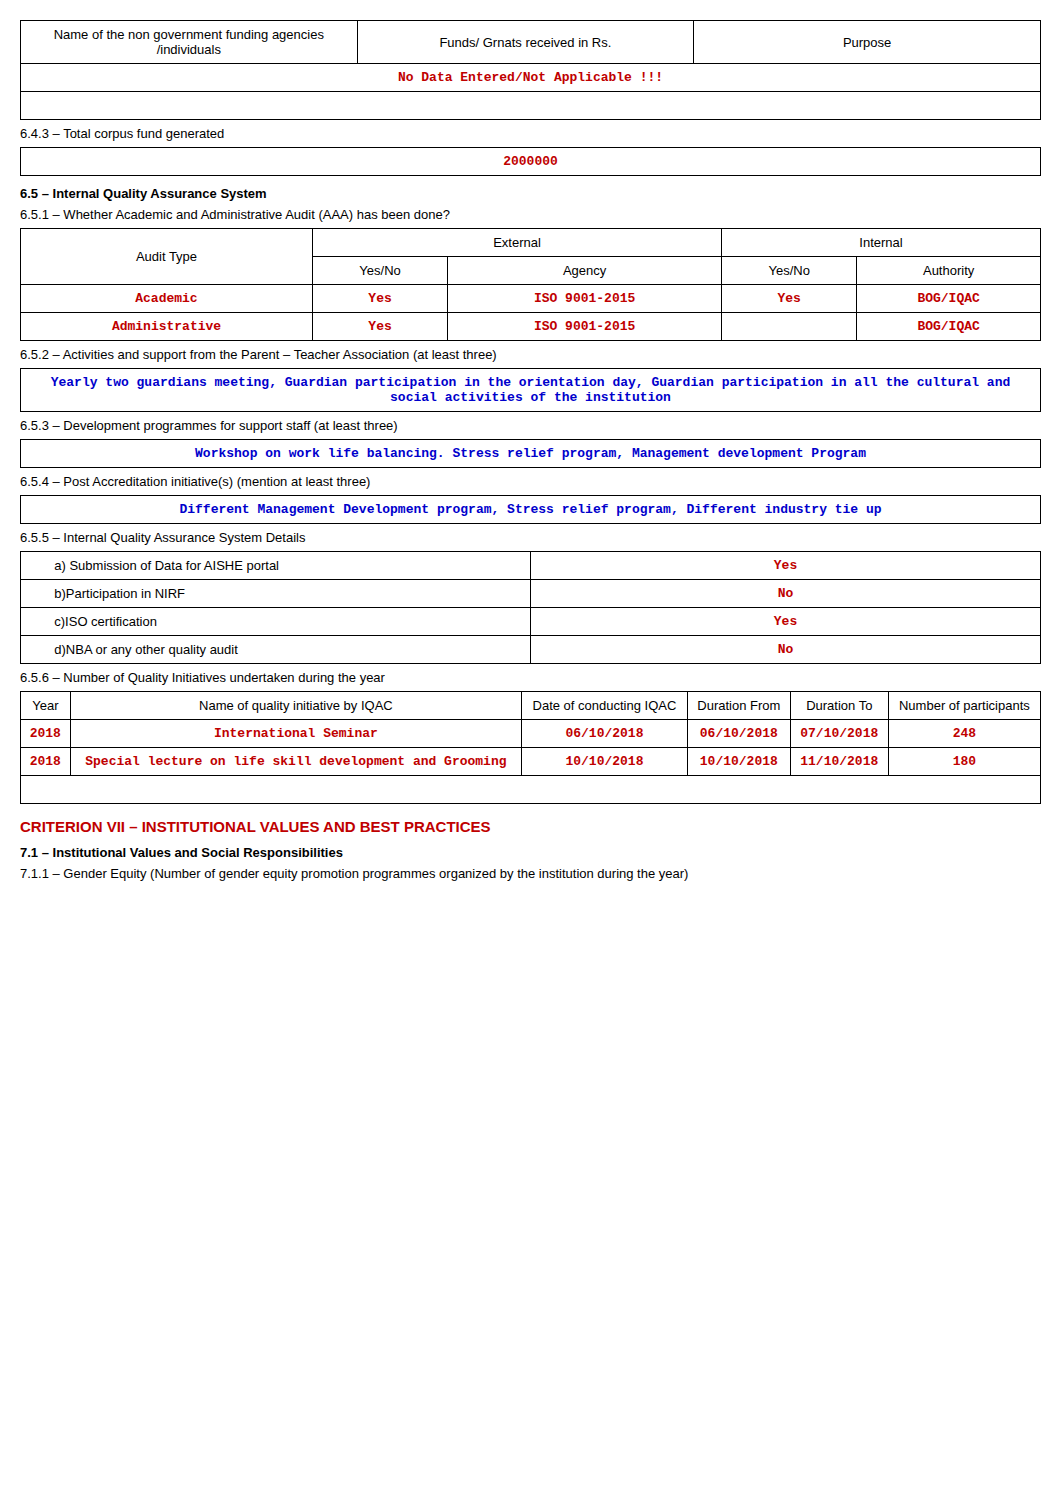| Name of the non government funding agencies /individuals | Funds/ Grnats received in Rs. | Purpose |
| No Data Entered/Not Applicable !!! |
6.4.3 – Total corpus fund generated
| 2000000 |
6.5 – Internal Quality Assurance System
6.5.1 – Whether Academic and Administrative Audit (AAA) has been done?
| Audit Type | External | Internal |
| Yes/No | Agency | Yes/No | Authority |
| Academic | Yes | ISO 9001-2015 | Yes | BOG/IQAC |
| Administrative | Yes | ISO 9001-2015 | | BOG/IQAC |
6.5.2 – Activities and support from the Parent – Teacher Association (at least three)
| Yearly two guardians meeting, Guardian participation in the orientation day, Guardian participation in all the cultural and social activities of the institution |
6.5.3 – Development programmes for support staff (at least three)
| Workshop on work life balancing. Stress relief program, Management development Program |
6.5.4 – Post Accreditation initiative(s) (mention at least three)
| Different Management Development program, Stress relief program, Different industry tie up |
6.5.5 – Internal Quality Assurance System Details
| a) Submission of Data for AISHE portal | Yes |
| b)Participation in NIRF | No |
| c)ISO certification | Yes |
| d)NBA or any other quality audit | No |
6.5.6 – Number of Quality Initiatives undertaken during the year
| Year | Name of quality initiative by IQAC | Date of conducting IQAC | Duration From | Duration To | Number of participants |
| 2018 | International Seminar | 06/10/2018 | 06/10/2018 | 07/10/2018 | 248 |
| 2018 | Special lecture on life skill development and Grooming | 10/10/2018 | 10/10/2018 | 11/10/2018 | 180 |
CRITERION VII – INSTITUTIONAL VALUES AND BEST PRACTICES
7.1 – Institutional Values and Social Responsibilities
7.1.1 – Gender Equity (Number of gender equity promotion programmes organized by the institution during the year)